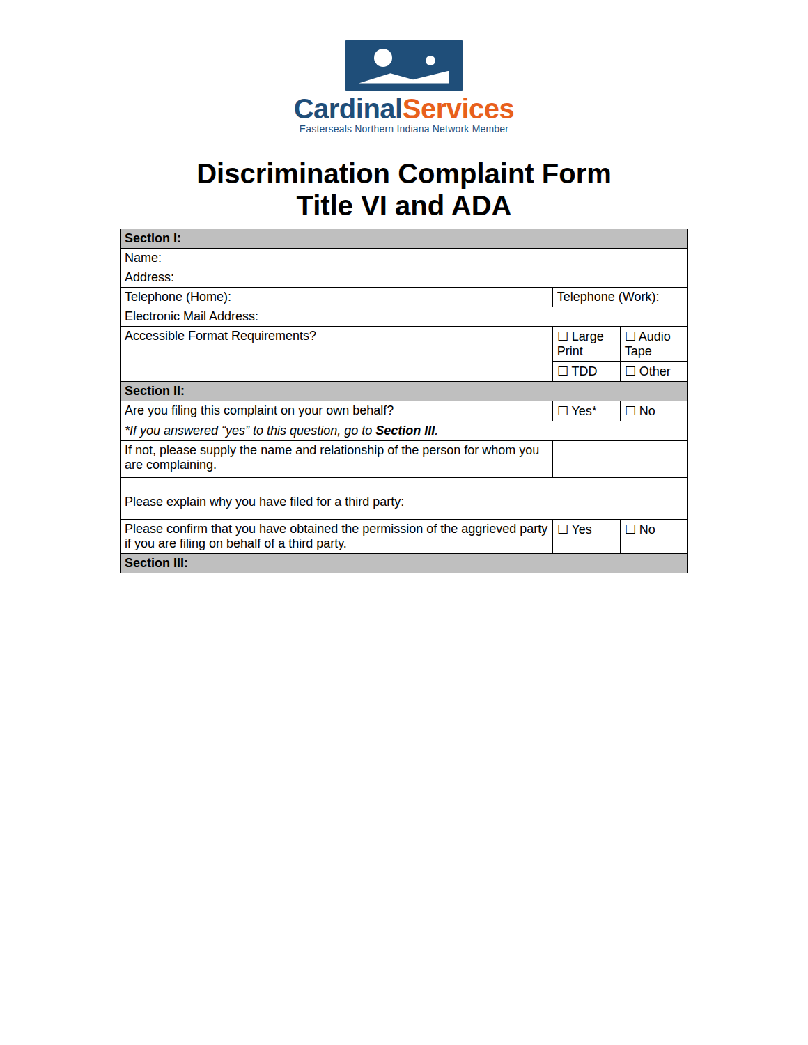Cardinal Services
Easterseals Northern Indiana Network Member
Discrimination Complaint Form Title VI and ADA
| Section I: |
| Name: |
| Address: |
| Telephone (Home): | Telephone (Work): |
| Electronic Mail Address: |
| Accessible Format Requirements? | ☐ Large Print | ☐ Audio Tape |
| ☐ TDD | ☐ Other |
| Section II: |
| Are you filing this complaint on your own behalf? | ☐ Yes* | ☐ No |
| *If you answered “yes” to this question, go to Section III . |
| If not, please supply the name and relationship of the person for whom you are complaining. | |
| Please explain why you have filed for a third party: |
| Please confirm that you have obtained the permission of the aggrieved party if you are filing on behalf of a third party. | ☐ Yes | ☐ No |
| Section III: |